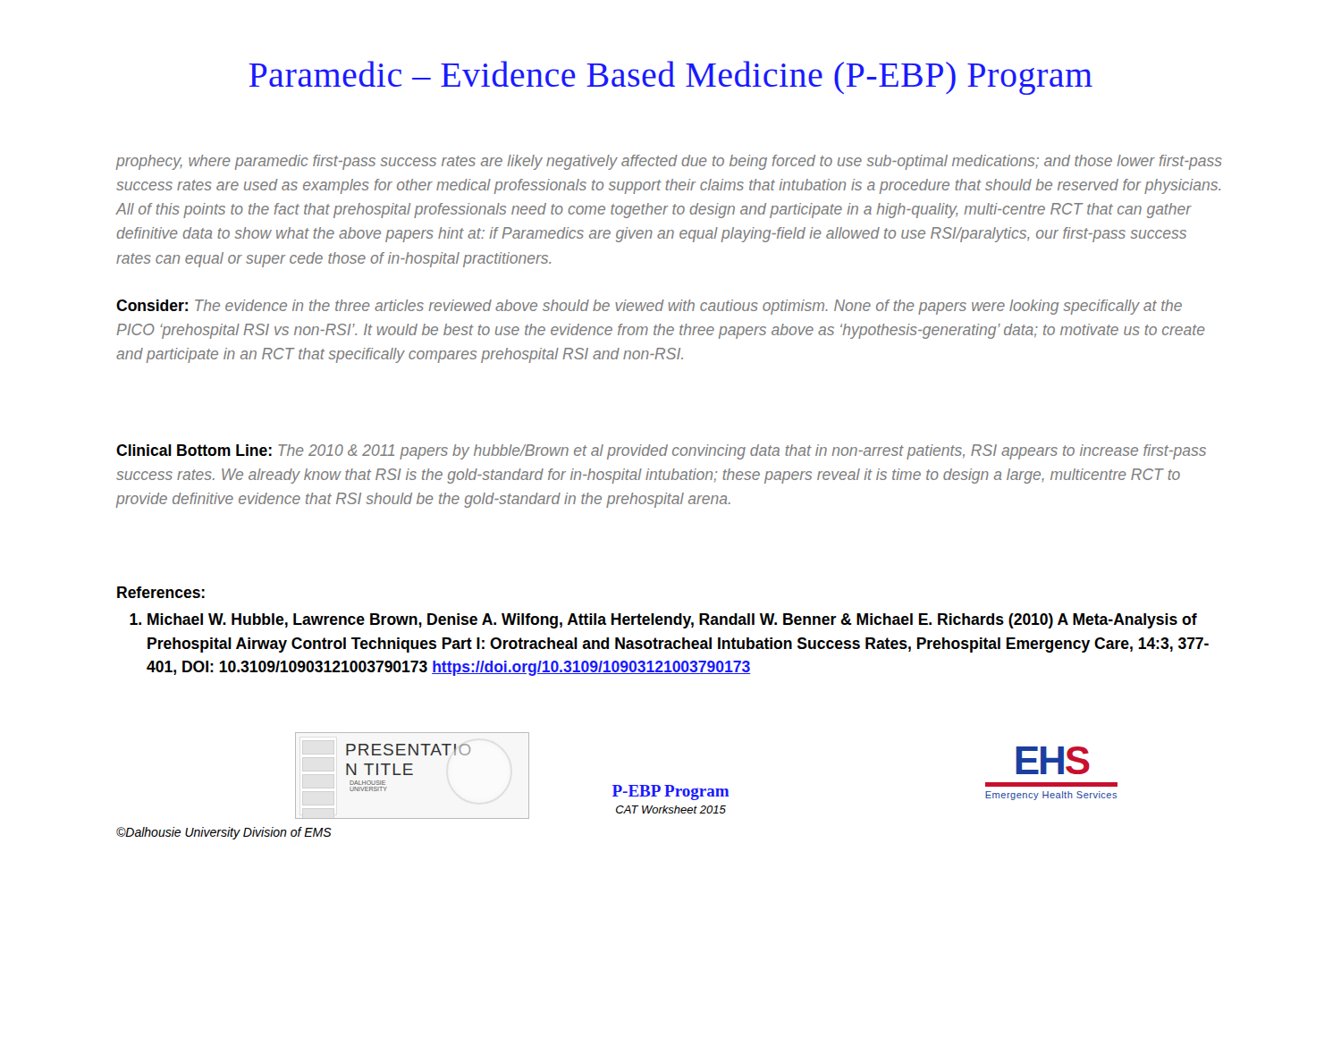Paramedic – Evidence Based Medicine (P-EBP) Program
prophecy, where paramedic first-pass success rates are likely negatively affected due to being forced to use sub-optimal medications; and those lower first-pass success rates are used as examples for other medical professionals to support their claims that intubation is a procedure that should be reserved for physicians. All of this points to the fact that prehospital professionals need to come together to design and participate in a high-quality, multi-centre RCT that can gather definitive data to show what the above papers hint at: if Paramedics are given an equal playing-field ie allowed to use RSI/paralytics, our first-pass success rates can equal or super cede those of in-hospital practitioners.
Consider: The evidence in the three articles reviewed above should be viewed with cautious optimism. None of the papers were looking specifically at the PICO ‘prehospital RSI vs non-RSI’. It would be best to use the evidence from the three papers above as ‘hypothesis-generating’ data; to motivate us to create and participate in an RCT that specifically compares prehospital RSI and non-RSI.
Clinical Bottom Line: The 2010 & 2011 papers by hubble/Brown et al provided convincing data that in non-arrest patients, RSI appears to increase first-pass success rates. We already know that RSI is the gold-standard for in-hospital intubation; these papers reveal it is time to design a large, multicentre RCT to provide definitive evidence that RSI should be the gold-standard in the prehospital arena.
References:
Michael W. Hubble, Lawrence Brown, Denise A. Wilfong, Attila Hertelendy, Randall W. Benner & Michael E. Richards (2010) A Meta-Analysis of Prehospital Airway Control Techniques Part I: Orotracheal and Nasotracheal Intubation Success Rates, Prehospital Emergency Care, 14:3, 377-401, DOI: 10.3109/10903121003790173 https://doi.org/10.3109/10903121003790173
PRESENTATIO
N TITLE
DALHOUSIE
UNIVERSITY
P-EBP Program
CAT Worksheet 2015
EHS
Emergency Health Services
©Dalhousie University Division of EMS